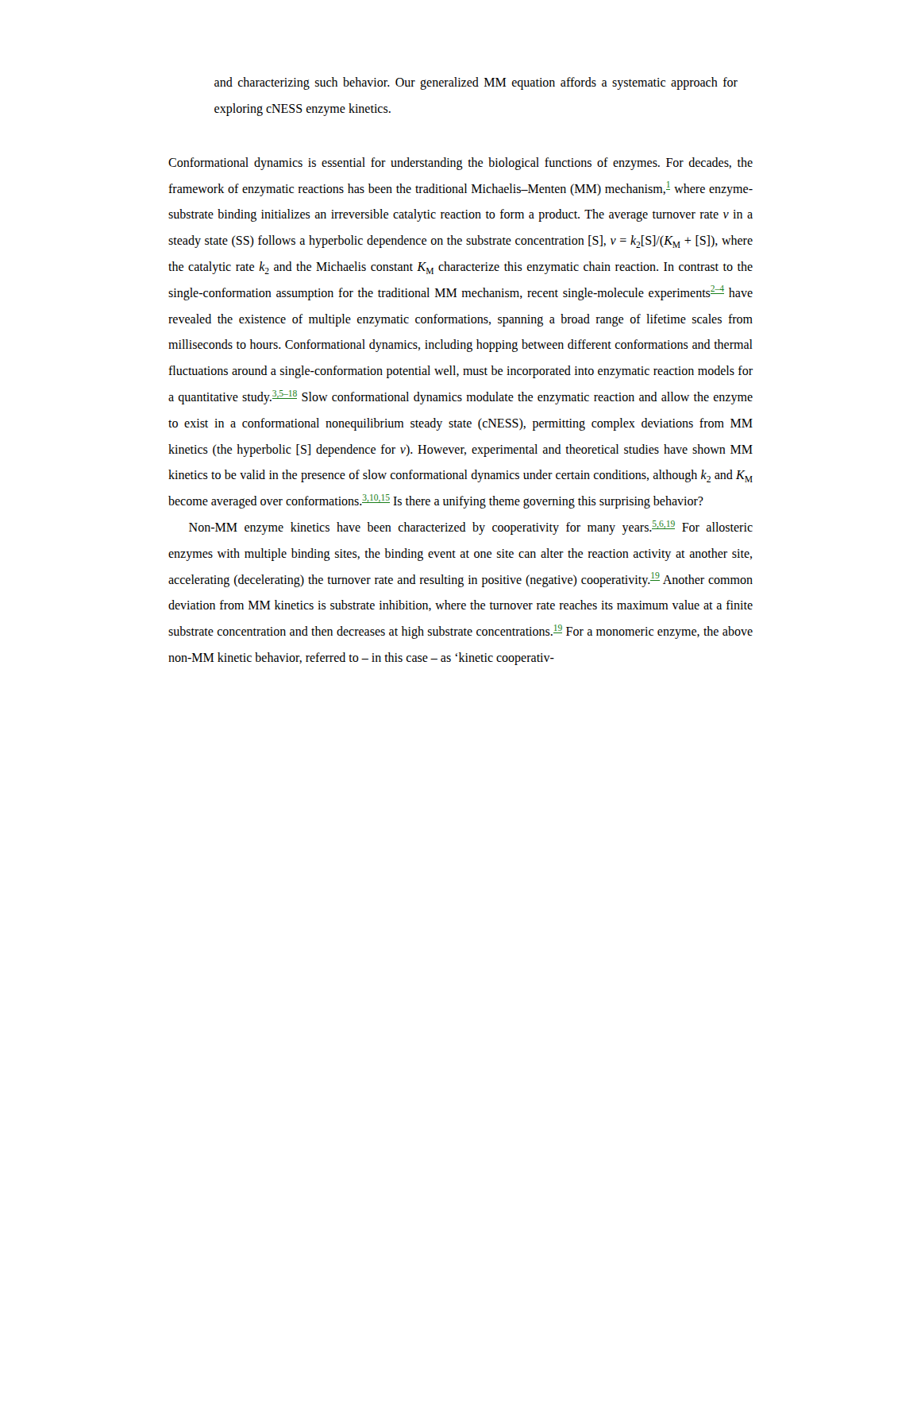and characterizing such behavior. Our generalized MM equation affords a systematic approach for exploring cNESS enzyme kinetics.
Conformational dynamics is essential for understanding the biological functions of enzymes. For decades, the framework of enzymatic reactions has been the traditional Michaelis–Menten (MM) mechanism,1 where enzyme-substrate binding initializes an irreversible catalytic reaction to form a product. The average turnover rate v in a steady state (SS) follows a hyperbolic dependence on the substrate concentration [S], v = k2[S]/(KM + [S]), where the catalytic rate k2 and the Michaelis constant KM characterize this enzymatic chain reaction. In contrast to the single-conformation assumption for the traditional MM mechanism, recent single-molecule experiments2–4 have revealed the existence of multiple enzymatic conformations, spanning a broad range of lifetime scales from milliseconds to hours. Conformational dynamics, including hopping between different conformations and thermal fluctuations around a single-conformation potential well, must be incorporated into enzymatic reaction models for a quantitative study.3,5–18 Slow conformational dynamics modulate the enzymatic reaction and allow the enzyme to exist in a conformational nonequilibrium steady state (cNESS), permitting complex deviations from MM kinetics (the hyperbolic [S] dependence for v). However, experimental and theoretical studies have shown MM kinetics to be valid in the presence of slow conformational dynamics under certain conditions, although k2 and KM become averaged over conformations.3,10,15 Is there a unifying theme governing this surprising behavior?
Non-MM enzyme kinetics have been characterized by cooperativity for many years.5,6,19 For allosteric enzymes with multiple binding sites, the binding event at one site can alter the reaction activity at another site, accelerating (decelerating) the turnover rate and resulting in positive (negative) cooperativity.19 Another common deviation from MM kinetics is substrate inhibition, where the turnover rate reaches its maximum value at a finite substrate concentration and then decreases at high substrate concentrations.19 For a monomeric enzyme, the above non-MM kinetic behavior, referred to – in this case – as ‘kinetic cooperativ-
2